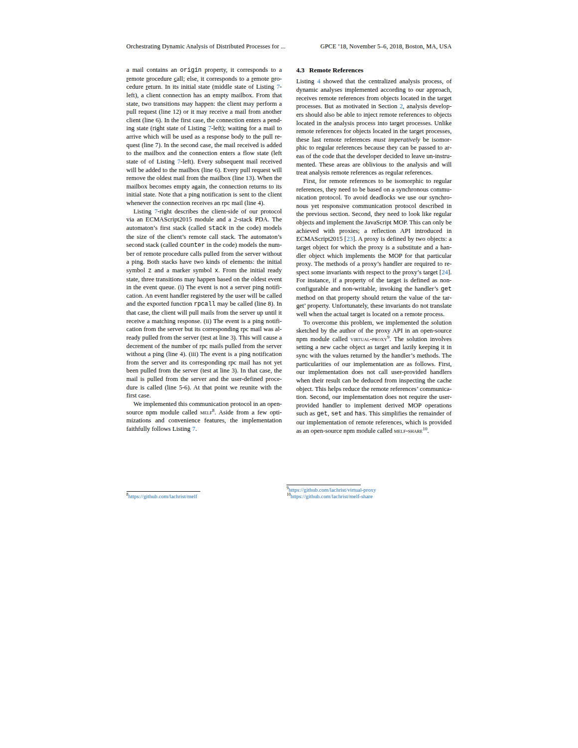Orchestrating Dynamic Analysis of Distributed Processes for ...
GPCE ’18, November 5–6, 2018, Boston, MA, USA
a mail contains an origin property, it corresponds to a remote procedure call; else, it corresponds to a remote procedure return. In its initial state (middle state of Listing 7-left), a client connection has an empty mailbox. From that state, two transitions may happen: the client may perform a pull request (line 12) or it may receive a mail from another client (line 6). In the first case, the connection enters a pending state (right state of Listing 7-left); waiting for a mail to arrive which will be used as a response body to the pull request (line 7). In the second case, the mail received is added to the mailbox and the connection enters a flow state (left state of of Listing 7-left). Every subsequent mail received will be added to the mailbox (line 6). Every pull request will remove the oldest mail from the mailbox (line 13). When the mailbox becomes empty again, the connection returns to its initial state. Note that a ping notification is sent to the client whenever the connection receives an rpc mail (line 4).
Listing 7-right describes the client-side of our protocol via an ECMAScript2015 module and a 2-stack PDA. The automaton’s first stack (called stack in the code) models the size of the client’s remote call stack. The automaton’s second stack (called counter in the code) models the number of remote procedure calls pulled from the server without a ping. Both stacks have two kinds of elements: the initial symbol z and a marker symbol x. From the initial ready state, three transitions may happen based on the oldest event in the event queue. (i) The event is not a server ping notification. An event handler registered by the user will be called and the exported function rpcall may be called (line 8). In that case, the client will pull mails from the server up until it receive a matching response. (ii) The event is a ping notification from the server but its corresponding rpc mail was already pulled from the server (test at line 3). This will cause a decrement of the number of rpc mails pulled from the server without a ping (line 4). (iii) The event is a ping notification from the server and its corresponding rpc mail has not yet been pulled from the server (test at line 3). In that case, the mail is pulled from the server and the user-defined procedure is called (line 5-6). At that point we reunite with the first case.
We implemented this communication protocol in an open-source npm module called melf8. Aside from a few optimizations and convenience features, the implementation faithfully follows Listing 7.
4.3 Remote References
Listing 4 showed that the centralized analysis process, of dynamic analyses implemented according to our approach, receives remote references from objects located in the target processes. But as motivated in Section 2, analysis developers should also be able to inject remote references to objects located in the analysis process into target processes. Unlike remote references for objects located in the target processes, these last remote references must imperatively be isomorphic to regular references because they can be passed to areas of the code that the developer decided to leave un-instrumented. These areas are oblivious to the analysis and will treat analysis remote references as regular references.
First, for remote references to be isomorphic to regular references, they need to be based on a synchronous communication protocol. To avoid deadlocks we use our synchronous yet responsive communication protocol described in the previous section. Second, they need to look like regular objects and implement the JavaScript MOP. This can only be achieved with proxies; a reflection API introduced in ECMAScript2015 [23]. A proxy is defined by two objects: a target object for which the proxy is a substitute and a handler object which implements the MOP for that particular proxy. The methods of a proxy’s handler are required to respect some invariants with respect to the proxy’s target [24]. For instance, if a property of the target is defined as non-configurable and non-writable, invoking the handler’s get method on that property should return the value of the target’ property. Unfortunately, these invariants do not translate well when the actual target is located on a remote process.
To overcome this problem, we implemented the solution sketched by the author of the proxy API in an open-source npm module called virtual-proxy9. The solution involves setting a new cache object as target and lazily keeping it in sync with the values returned by the handler’s methods. The particularities of our implementation are as follows. First, our implementation does not call user-provided handlers when their result can be deduced from inspecting the cache object. This helps reduce the remote references’ communication. Second, our implementation does not require the user-provided handler to implement derived MOP operations such as get, set and has. This simplifies the remainder of our implementation of remote references, which is provided as an open-source npm module called melf-share10.
8https://github.com/lachrist/melf
9https://github.com/lachrist/virtual-proxy
10https://github.com/lachrist/melf-share